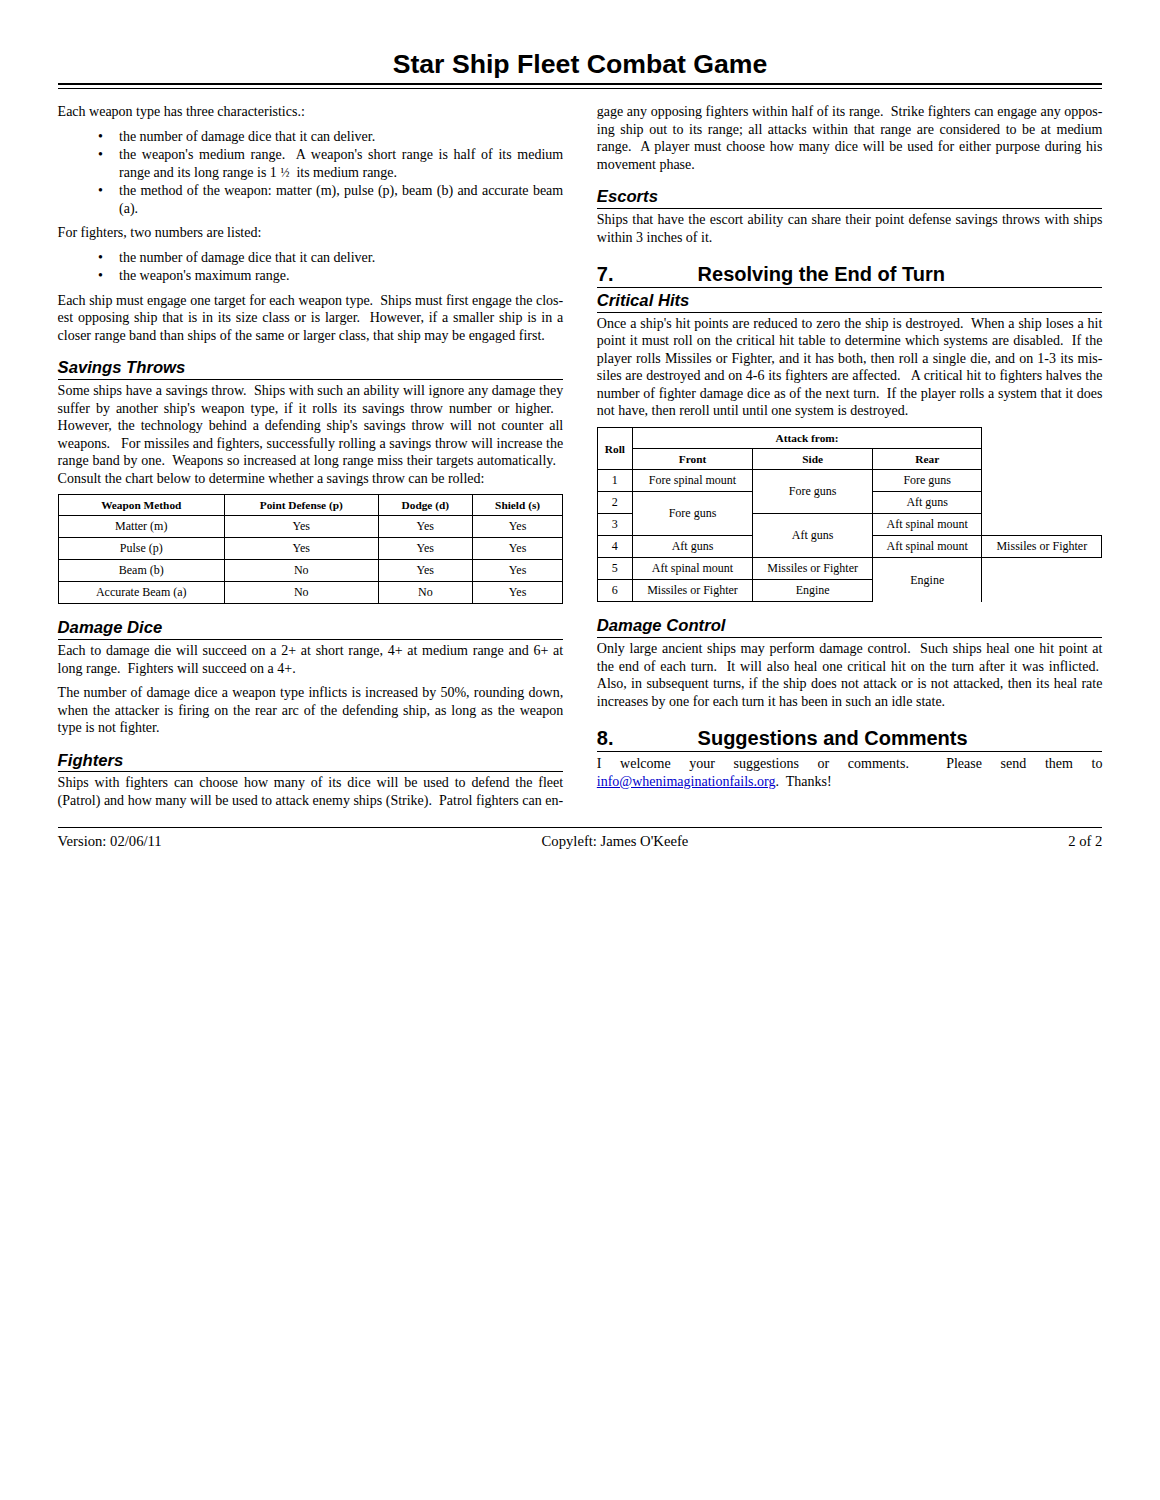Star Ship Fleet Combat Game
Each weapon type has three characteristics.:
the number of damage dice that it can deliver.
the weapon's medium range. A weapon's short range is half of its medium range and its long range is 1 ½ its medium range.
the method of the weapon: matter (m), pulse (p), beam (b) and accurate beam (a).
For fighters, two numbers are listed:
the number of damage dice that it can deliver.
the weapon's maximum range.
Each ship must engage one target for each weapon type. Ships must first engage the closest opposing ship that is in its size class or is larger. However, if a smaller ship is in a closer range band than ships of the same or larger class, that ship may be engaged first.
Savings Throws
Some ships have a savings throw. Ships with such an ability will ignore any damage they suffer by another ship's weapon type, if it rolls its savings throw number or higher. However, the technology behind a defending ship's savings throw will not counter all weapons. For missiles and fighters, successfully rolling a savings throw will increase the range band by one. Weapons so increased at long range miss their targets automatically. Consult the chart below to determine whether a savings throw can be rolled:
| Weapon Method | Point Defense (p) | Dodge (d) | Shield (s) |
| --- | --- | --- | --- |
| Matter (m) | Yes | Yes | Yes |
| Pulse (p) | Yes | Yes | Yes |
| Beam (b) | No | Yes | Yes |
| Accurate Beam (a) | No | No | Yes |
Damage Dice
Each to damage die will succeed on a 2+ at short range, 4+ at medium range and 6+ at long range. Fighters will succeed on a 4+.
The number of damage dice a weapon type inflicts is increased by 50%, rounding down, when the attacker is firing on the rear arc of the defending ship, as long as the weapon type is not fighter.
Fighters
Ships with fighters can choose how many of its dice will be used to defend the fleet (Patrol) and how many will be used to attack enemy ships (Strike). Patrol fighters can engage any opposing fighters within half of its range. Strike fighters can engage any opposing ship out to its range; all attacks within that range are considered to be at medium range. A player must choose how many dice will be used for either purpose during his movement phase.
Escorts
Ships that have the escort ability can share their point defense savings throws with ships within 3 inches of it.
7. Resolving the End of Turn
Critical Hits
Once a ship's hit points are reduced to zero the ship is destroyed. When a ship loses a hit point it must roll on the critical hit table to determine which systems are disabled. If the player rolls Missiles or Fighter, and it has both, then roll a single die, and on 1-3 its missiles are destroyed and on 4-6 its fighters are affected. A critical hit to fighters halves the number of fighter damage dice as of the next turn. If the player rolls a system that it does not have, then reroll until until one system is destroyed.
| Roll | Attack from: |
| --- | --- |
| Front | Side | Rear |
| 1 | Fore spinal mount | Fore guns | Fore guns |
| 2 | Fore guns | Aft guns |
| 3 | Aft guns | Aft spinal mount |
| 4 | Aft guns | Aft spinal mount | Missiles or Fighter |
| 5 | Aft spinal mount | Missiles or Fighter | Engine |
| 6 | Missiles or Fighter | Engine |
Damage Control
Only large ancient ships may perform damage control. Such ships heal one hit point at the end of each turn. It will also heal one critical hit on the turn after it was inflicted. Also, in subsequent turns, if the ship does not attack or is not attacked, then its heal rate increases by one for each turn it has been in such an idle state.
8. Suggestions and Comments
I welcome your suggestions or comments. Please send them to info@whenimaginationfails.org. Thanks!
Version: 02/06/11 Copyleft: James O'Keefe 2 of 2